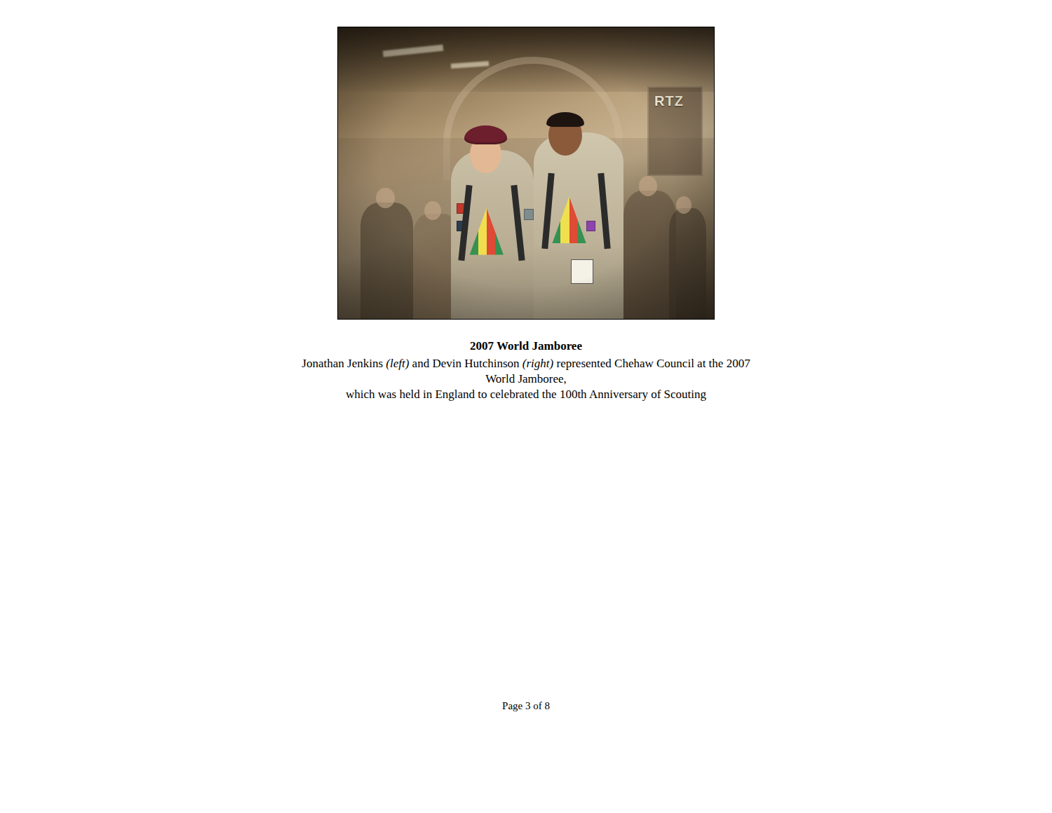RTZ
2007 World Jamboree
Jonathan Jenkins (left) and Devin Hutchinson (right) represented Chehaw Council at the 2007 World Jamboree,
which was held in England to celebrated the 100th Anniversary of Scouting
Page 3 of 8